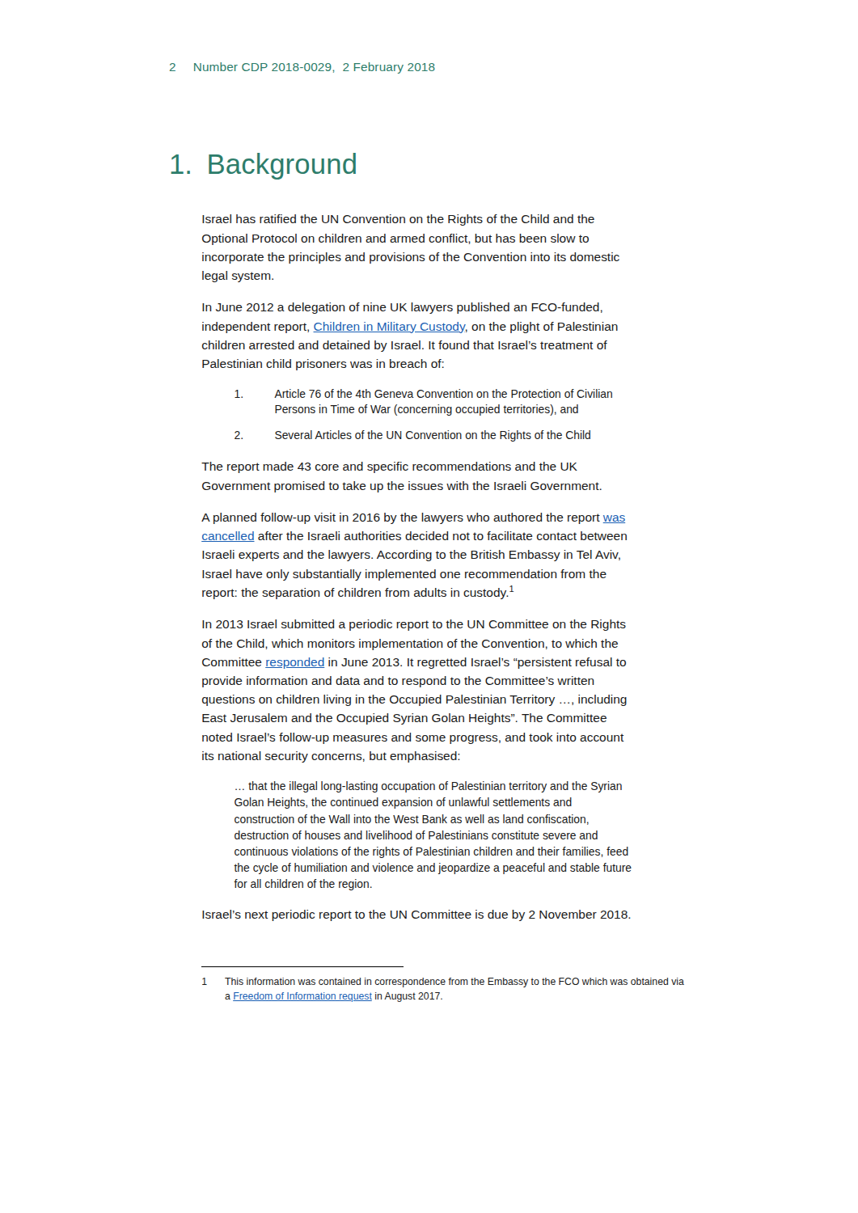2 Number CDP 2018-0029, 2 February 2018
1. Background
Israel has ratified the UN Convention on the Rights of the Child and the Optional Protocol on children and armed conflict, but has been slow to incorporate the principles and provisions of the Convention into its domestic legal system.
In June 2012 a delegation of nine UK lawyers published an FCO-funded, independent report, Children in Military Custody, on the plight of Palestinian children arrested and detained by Israel. It found that Israel’s treatment of Palestinian child prisoners was in breach of:
Article 76 of the 4th Geneva Convention on the Protection of Civilian Persons in Time of War (concerning occupied territories), and
Several Articles of the UN Convention on the Rights of the Child
The report made 43 core and specific recommendations and the UK Government promised to take up the issues with the Israeli Government.
A planned follow-up visit in 2016 by the lawyers who authored the report was cancelled after the Israeli authorities decided not to facilitate contact between Israeli experts and the lawyers. According to the British Embassy in Tel Aviv, Israel have only substantially implemented one recommendation from the report: the separation of children from adults in custody.1
In 2013 Israel submitted a periodic report to the UN Committee on the Rights of the Child, which monitors implementation of the Convention, to which the Committee responded in June 2013. It regretted Israel’s “persistent refusal to provide information and data and to respond to the Committee’s written questions on children living in the Occupied Palestinian Territory …, including East Jerusalem and the Occupied Syrian Golan Heights”. The Committee noted Israel’s follow-up measures and some progress, and took into account its national security concerns, but emphasised:
… that the illegal long-lasting occupation of Palestinian territory and the Syrian Golan Heights, the continued expansion of unlawful settlements and construction of the Wall into the West Bank as well as land confiscation, destruction of houses and livelihood of Palestinians constitute severe and continuous violations of the rights of Palestinian children and their families, feed the cycle of humiliation and violence and jeopardize a peaceful and stable future for all children of the region.
Israel’s next periodic report to the UN Committee is due by 2 November 2018.
1
This information was contained in correspondence from the Embassy to the FCO which was obtained via a Freedom of Information request in August 2017.